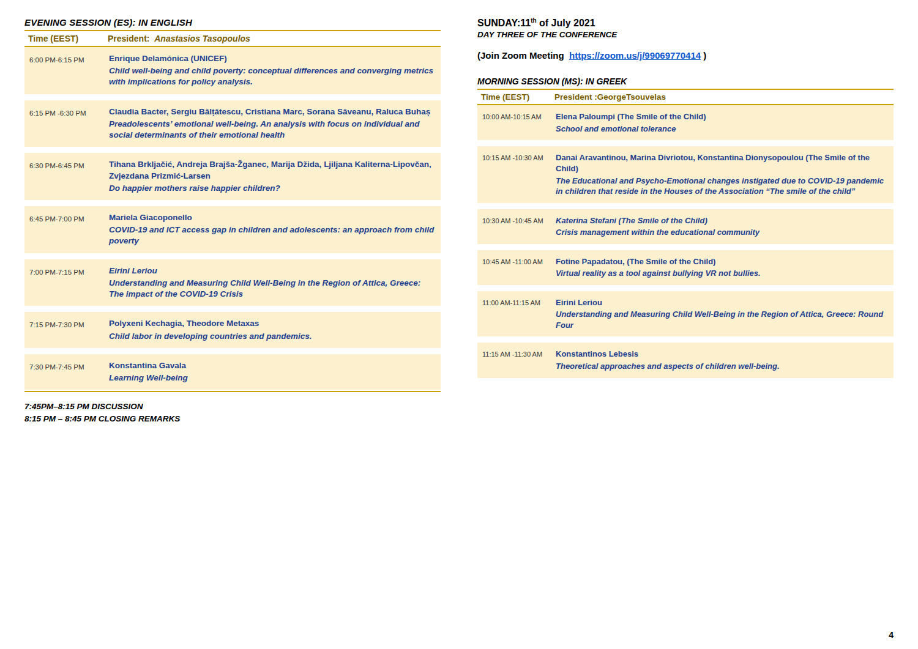EVENING SESSION (ES): IN ENGLISH
| Time (EEST) | President: Anastasios Tasopoulos |
| 6:00 PM-6:15 PM | Enrique Delamónica (UNICEF) Child well-being and child poverty: conceptual differences and converging metrics with implications for policy analysis. |
| 6:15 PM -6:30 PM | Claudia Bacter, Sergiu Bălțătescu, Cristiana Marc, Sorana Săveanu, Raluca Buhaș Preadolescents’ emotional well-being. An analysis with focus on individual and social determinants of their emotional health |
| 6:30 PM-6:45 PM | Tihana Brkljačić, Andreja Brajša-Žganec, Marija Džida, Ljiljana Kaliterna-Lipovčan, Zvjezdana Prizmić-Larsen Do happier mothers raise happier children? |
| 6:45 PM-7:00 PM | Mariela Giacoponello COVID-19 and ICT access gap in children and adolescents: an approach from child poverty |
| 7:00 PM-7:15 PM | Eirini Leriou Understanding and Measuring Child Well-Being in the Region of Attica, Greece: The impact of the COVID-19 Crisis |
| 7:15 PM-7:30 PM | Polyxeni Kechagia, Theodore Metaxas Child labor in developing countries and pandemics. |
| 7:30 PM-7:45 PM | Konstantina Gavala Learning Well-being |
7:45PM–8:15 PM DISCUSSION
8:15 PM – 8:45 PM CLOSING REMARKS
SUNDAY:11th of July 2021
DAY THREE OF THE CONFERENCE
(Join Zoom Meeting https://zoom.us/j/99069770414 )
MORNING SESSION (MS): IN GREEK
| Time (EEST) | President : GeorgeTsouvelas |
| 10:00 AM-10:15 AM | Elena Paloumpi (The Smile of the Child) School and emotional tolerance |
| 10:15 AM -10:30 AM | Danai Aravantinou, Marina Divriotou, Konstantina Dionysopoulou (The Smile of the Child) The Educational and Psycho-Emotional changes instigated due to COVID-19 pandemic in children that reside in the Houses of the Association “The smile of the child” |
| 10:30 AM -10:45 AM | Katerina Stefani (The Smile of the Child) Crisis management within the educational community |
| 10:45 AM -11:00 AM | Fotine Papadatou, (The Smile of the Child) Virtual reality as a tool against bullying VR not bullies. |
| 11:00 AM-11:15 AM | Eirini Leriou Understanding and Measuring Child Well-Being in the Region of Attica, Greece: Round Four |
| 11:15 AM -11:30 AM | Konstantinos Lebesis Theoretical approaches and aspects of children well-being. |
4